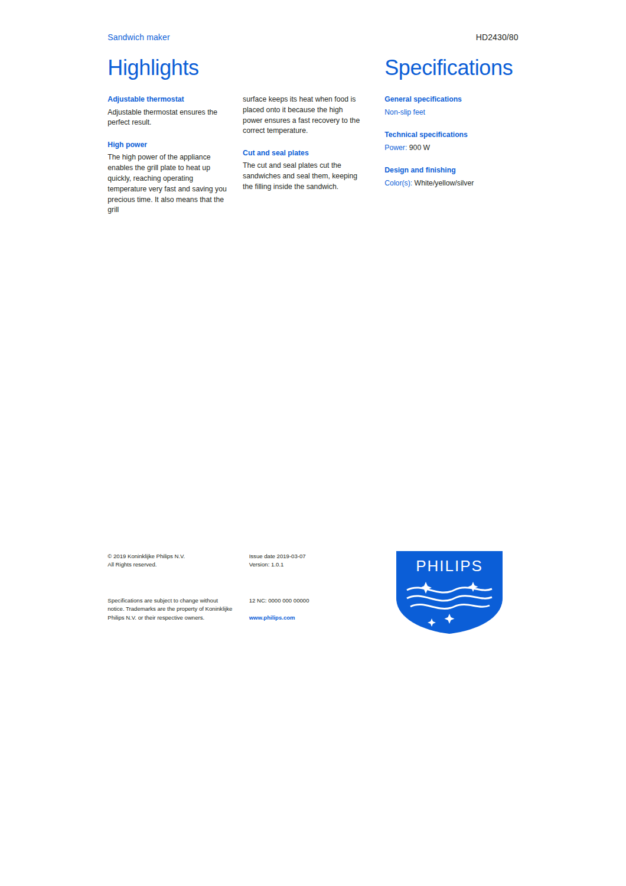Sandwich maker
HD2430/80
Highlights
Adjustable thermostat
Adjustable thermostat ensures the perfect result.
High power
The high power of the appliance enables the grill plate to heat up quickly, reaching operating temperature very fast and saving you precious time. It also means that the grill
surface keeps its heat when food is placed onto it because the high power ensures a fast recovery to the correct temperature.
Cut and seal plates
The cut and seal plates cut the sandwiches and seal them, keeping the filling inside the sandwich.
Specifications
General specifications
Non-slip feet
Technical specifications
Power: 900 W
Design and finishing
Color(s): White/yellow/silver
© 2019 Koninklijke Philips N.V.
All Rights reserved.
Issue date 2019-03-07
Version: 1.0.1
PHILIPS
Specifications are subject to change without notice. Trademarks are the property of Koninklijke Philips N.V. or their respective owners.
12 NC: 0000 000 00000
www.philips.com